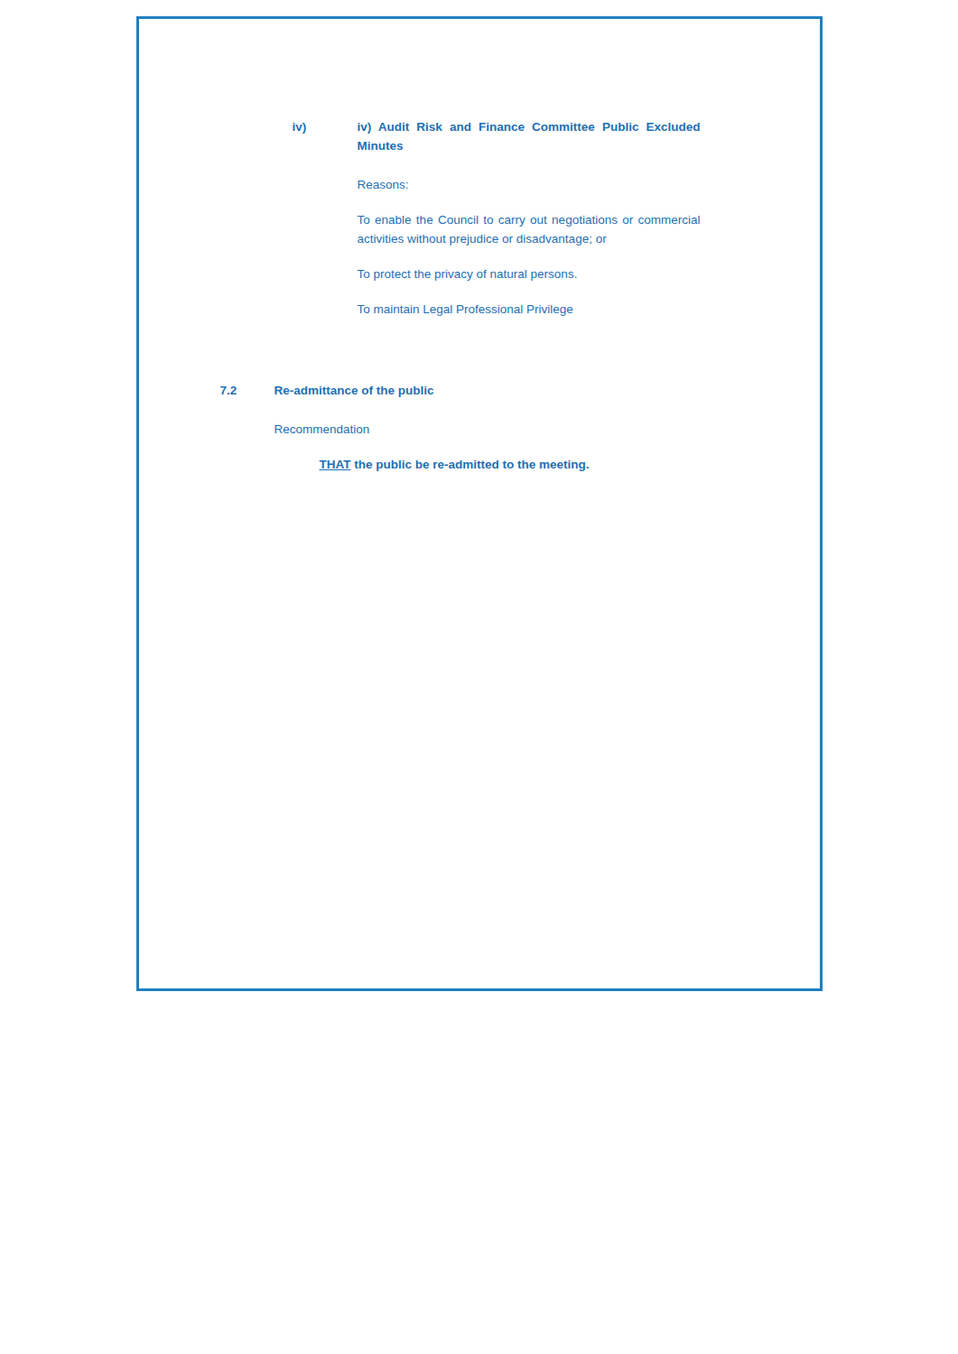iv)
iv) Audit Risk and Finance Committee Public Excluded Minutes
Reasons:
To enable the Council to carry out negotiations or commercial activities without prejudice or disadvantage; or
To protect the privacy of natural persons.
To maintain Legal Professional Privilege
7.2
Re-admittance of the public
Recommendation
THAT the public be re-admitted to the meeting.